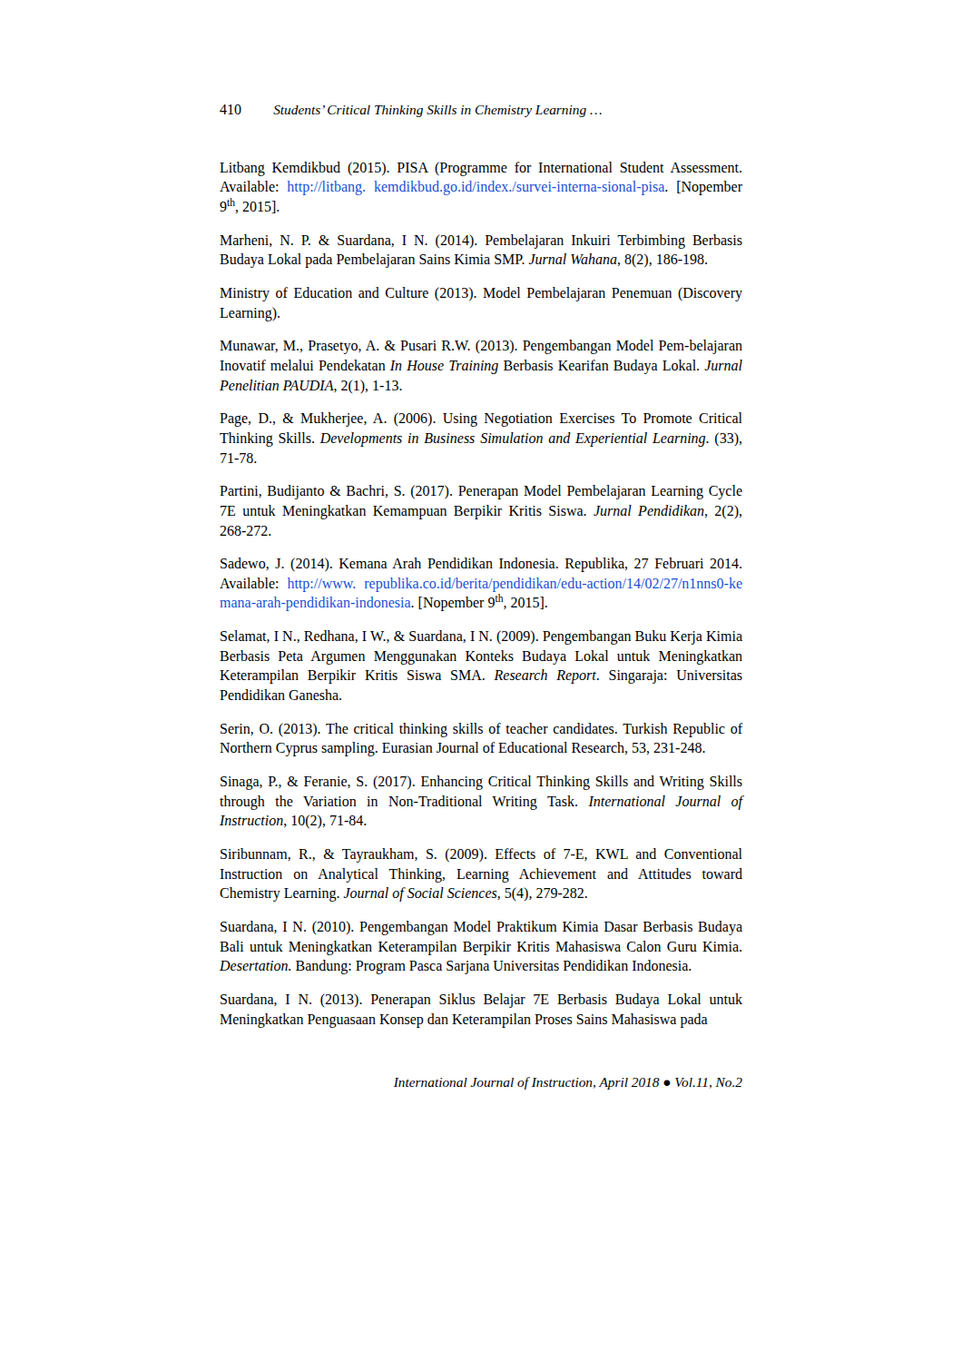410 Students’ Critical Thinking Skills in Chemistry Learning …
Litbang Kemdikbud (2015). PISA (Programme for International Student Assessment. Available: http://litbang. kemdikbud.go.id/index./survei-interna-sional-pisa. [Nopember 9th, 2015].
Marheni, N. P. & Suardana, I N. (2014). Pembelajaran Inkuiri Terbimbing Berbasis Budaya Lokal pada Pembelajaran Sains Kimia SMP. Jurnal Wahana, 8(2), 186-198.
Ministry of Education and Culture (2013). Model Pembelajaran Penemuan (Discovery Learning).
Munawar, M., Prasetyo, A. & Pusari R.W. (2013). Pengembangan Model Pem-belajaran Inovatif melalui Pendekatan In House Training Berbasis Kearifan Budaya Lokal. Jurnal Penelitian PAUDIA, 2(1), 1-13.
Page, D., & Mukherjee, A. (2006). Using Negotiation Exercises To Promote Critical Thinking Skills. Developments in Business Simulation and Experiential Learning. (33), 71-78.
Partini, Budijanto & Bachri, S. (2017). Penerapan Model Pembelajaran Learning Cycle 7E untuk Meningkatkan Kemampuan Berpikir Kritis Siswa. Jurnal Pendidikan, 2(2), 268-272.
Sadewo, J. (2014). Kemana Arah Pendidikan Indonesia. Republika, 27 Februari 2014. Available: http://www. republika.co.id/berita/pendidikan/edu-action/14/02/27/n1nns0-kemana-arah-pendidikan-indonesia. [Nopember 9th, 2015].
Selamat, I N., Redhana, I W., & Suardana, I N. (2009). Pengembangan Buku Kerja Kimia Berbasis Peta Argumen Menggunakan Konteks Budaya Lokal untuk Meningkatkan Keterampilan Berpikir Kritis Siswa SMA. Research Report. Singaraja: Universitas Pendidikan Ganesha.
Serin, O. (2013). The critical thinking skills of teacher candidates. Turkish Republic of Northern Cyprus sampling. Eurasian Journal of Educational Research, 53, 231-248.
Sinaga, P., & Feranie, S. (2017). Enhancing Critical Thinking Skills and Writing Skills through the Variation in Non-Traditional Writing Task. International Journal of Instruction, 10(2), 71-84.
Siribunnam, R., & Tayraukham, S. (2009). Effects of 7-E, KWL and Conventional Instruction on Analytical Thinking, Learning Achievement and Attitudes toward Chemistry Learning. Journal of Social Sciences, 5(4), 279-282.
Suardana, I N. (2010). Pengembangan Model Praktikum Kimia Dasar Berbasis Budaya Bali untuk Meningkatkan Keterampilan Berpikir Kritis Mahasiswa Calon Guru Kimia. Desertation. Bandung: Program Pasca Sarjana Universitas Pendidikan Indonesia.
Suardana, I N. (2013). Penerapan Siklus Belajar 7E Berbasis Budaya Lokal untuk Meningkatkan Penguasaan Konsep dan Keterampilan Proses Sains Mahasiswa pada
International Journal of Instruction, April 2018 ● Vol.11, No.2